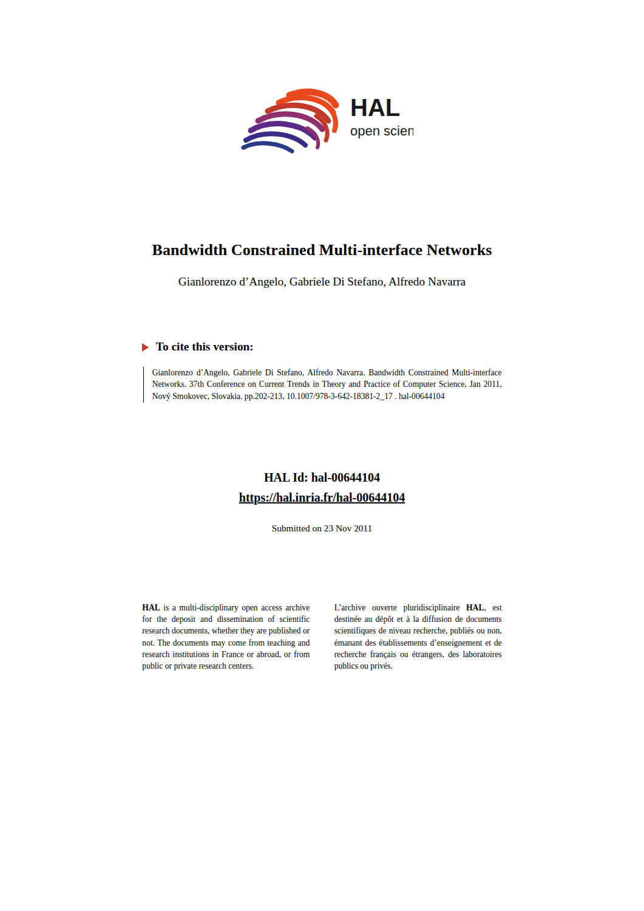HAL open science HAL open science
Bandwidth Constrained Multi-interface Networks
Gianlorenzo d’Angelo, Gabriele Di Stefano, Alfredo Navarra
To cite this version:
Gianlorenzo d’Angelo, Gabriele Di Stefano, Alfredo Navarra. Bandwidth Constrained Multi-interface Networks. 37th Conference on Current Trends in Theory and Practice of Computer Science, Jan 2011, Nový Smokovec, Slovakia. pp.202-213, 10.1007/978-3-642-18381-2_17 . hal-00644104
HAL Id: hal-00644104
https://hal.inria.fr/hal-00644104
Submitted on 23 Nov 2011
HAL is a multi-disciplinary open access archive for the deposit and dissemination of scientific research documents, whether they are published or not. The documents may come from teaching and research institutions in France or abroad, or from public or private research centers.
L’archive ouverte pluridisciplinaire HAL, est destinée au dépôt et à la diffusion de documents scientifiques de niveau recherche, publiés ou non, émanant des établissements d’enseignement et de recherche français ou étrangers, des laboratoires publics ou privés.